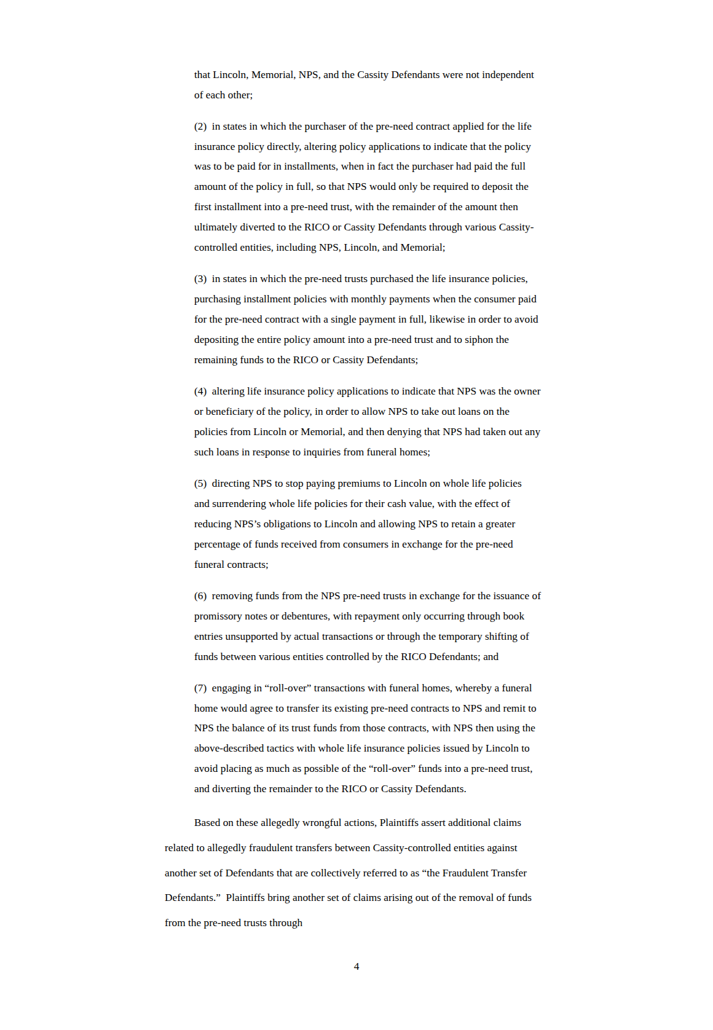that Lincoln, Memorial, NPS, and the Cassity Defendants were not independent of each other;
(2) in states in which the purchaser of the pre-need contract applied for the life insurance policy directly, altering policy applications to indicate that the policy was to be paid for in installments, when in fact the purchaser had paid the full amount of the policy in full, so that NPS would only be required to deposit the first installment into a pre-need trust, with the remainder of the amount then ultimately diverted to the RICO or Cassity Defendants through various Cassity-controlled entities, including NPS, Lincoln, and Memorial;
(3) in states in which the pre-need trusts purchased the life insurance policies, purchasing installment policies with monthly payments when the consumer paid for the pre-need contract with a single payment in full, likewise in order to avoid depositing the entire policy amount into a pre-need trust and to siphon the remaining funds to the RICO or Cassity Defendants;
(4) altering life insurance policy applications to indicate that NPS was the owner or beneficiary of the policy, in order to allow NPS to take out loans on the policies from Lincoln or Memorial, and then denying that NPS had taken out any such loans in response to inquiries from funeral homes;
(5) directing NPS to stop paying premiums to Lincoln on whole life policies and surrendering whole life policies for their cash value, with the effect of reducing NPS’s obligations to Lincoln and allowing NPS to retain a greater percentage of funds received from consumers in exchange for the pre-need funeral contracts;
(6) removing funds from the NPS pre-need trusts in exchange for the issuance of promissory notes or debentures, with repayment only occurring through book entries unsupported by actual transactions or through the temporary shifting of funds between various entities controlled by the RICO Defendants; and
(7) engaging in “roll-over” transactions with funeral homes, whereby a funeral home would agree to transfer its existing pre-need contracts to NPS and remit to NPS the balance of its trust funds from those contracts, with NPS then using the above-described tactics with whole life insurance policies issued by Lincoln to avoid placing as much as possible of the “roll-over” funds into a pre-need trust, and diverting the remainder to the RICO or Cassity Defendants.
Based on these allegedly wrongful actions, Plaintiffs assert additional claims related to allegedly fraudulent transfers between Cassity-controlled entities against another set of Defendants that are collectively referred to as “the Fraudulent Transfer Defendants.” Plaintiffs bring another set of claims arising out of the removal of funds from the pre-need trusts through
4